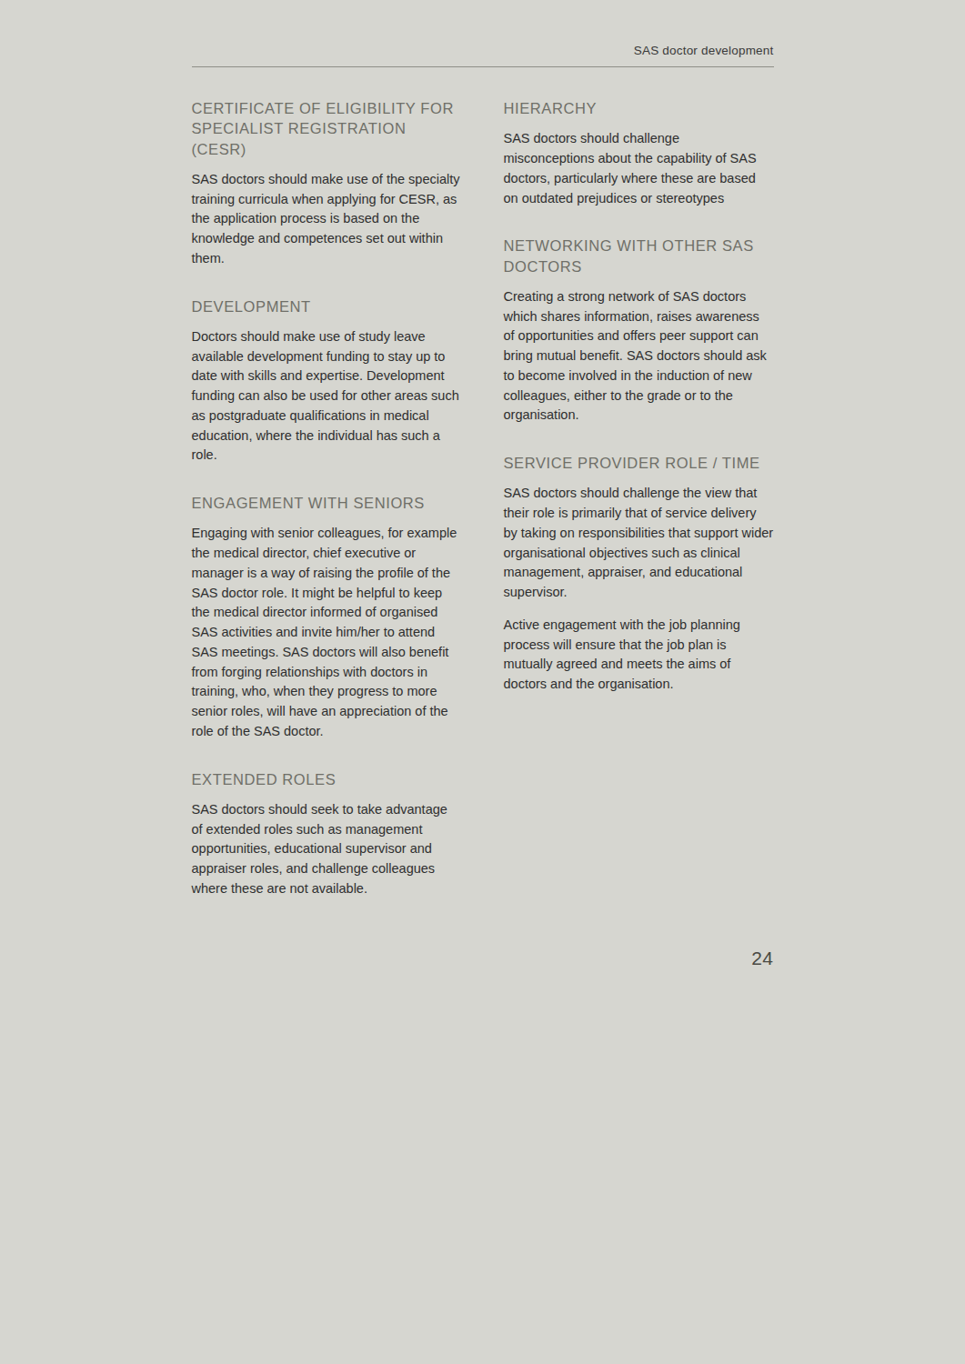SAS doctor development
Certificate of eligibility for specialist registration (CESR)
SAS doctors should make use of the specialty training curricula when applying for CESR, as the application process is based on the knowledge and competences set out within them.
Development
Doctors should make use of study leave available development funding to stay up to date with skills and expertise. Development funding can also be used for other areas such as postgraduate qualifications in medical education, where the individual has such a role.
Engagement with seniors
Engaging with senior colleagues, for example the medical director, chief executive or manager is a way of raising the profile of the SAS doctor role. It might be helpful to keep the medical director informed of organised SAS activities and invite him/her to attend SAS meetings. SAS doctors will also benefit from forging relationships with doctors in training, who, when they progress to more senior roles, will have an appreciation of the role of the SAS doctor.
Extended roles
SAS doctors should seek to take advantage of extended roles such as management opportunities, educational supervisor and appraiser roles, and challenge colleagues where these are not available.
Hierarchy
SAS doctors should challenge misconceptions about the capability of SAS doctors, particularly where these are based on outdated prejudices or stereotypes
Networking with other SAS doctors
Creating a strong network of SAS doctors which shares information, raises awareness of opportunities and offers peer support can bring mutual benefit. SAS doctors should ask to become involved in the induction of new colleagues, either to the grade or to the organisation.
Service provider role / time
SAS doctors should challenge the view that their role is primarily that of service delivery by taking on responsibilities that support wider organisational objectives such as clinical management, appraiser, and educational supervisor.
Active engagement with the job planning process will ensure that the job plan is mutually agreed and meets the aims of doctors and the organisation.
24